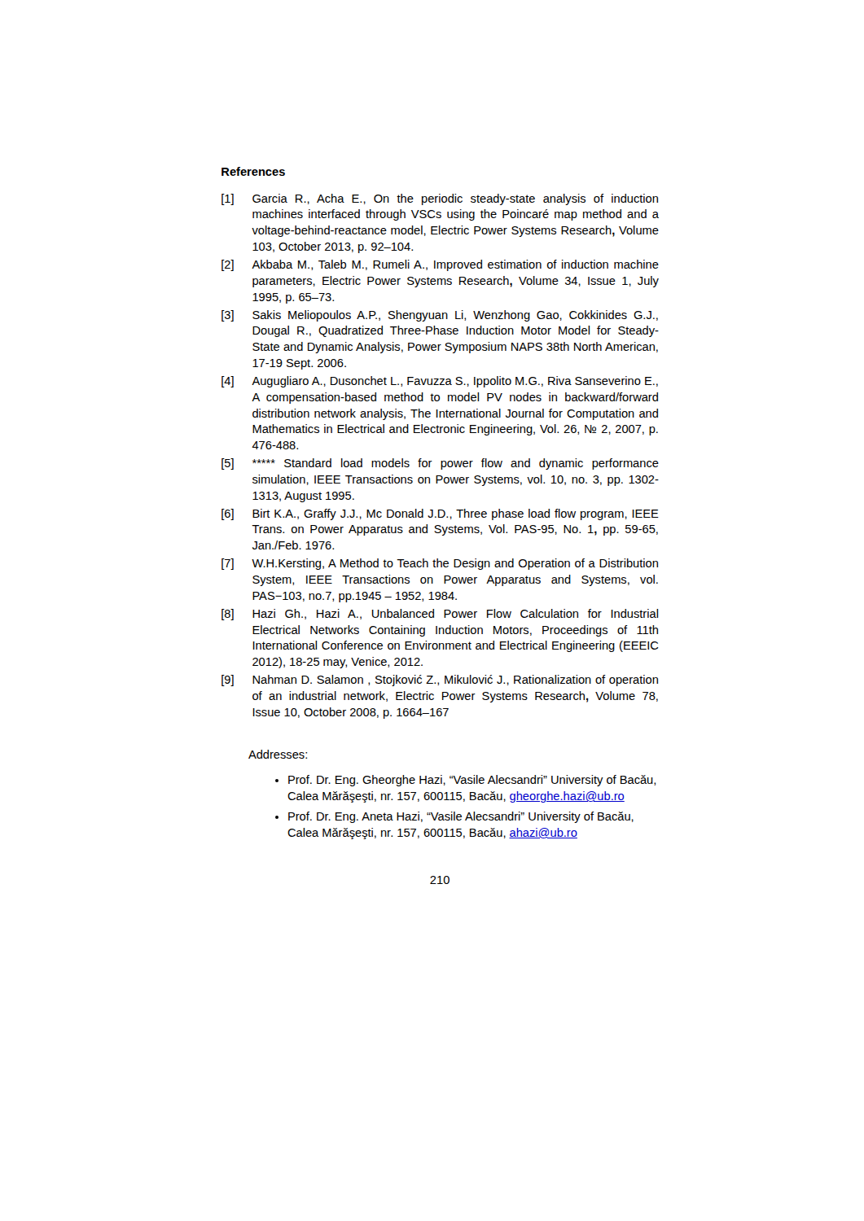References
[1] Garcia R., Acha E., On the periodic steady-state analysis of induction machines interfaced through VSCs using the Poincaré map method and a voltage-behind-reactance model, Electric Power Systems Research, Volume 103, October 2013, p. 92–104.
[2] Akbaba M., Taleb M., Rumeli A., Improved estimation of induction machine parameters, Electric Power Systems Research, Volume 34, Issue 1, July 1995, p. 65–73.
[3] Sakis Meliopoulos A.P., Shengyuan Li, Wenzhong Gao, Cokkinides G.J., Dougal R., Quadratized Three-Phase Induction Motor Model for Steady-State and Dynamic Analysis, Power Symposium NAPS 38th North American, 17-19 Sept. 2006.
[4] Augugliaro A., Dusonchet L., Favuzza S., Ippolito M.G., Riva Sanseverino E., A compensation-based method to model PV nodes in backward/forward distribution network analysis, The International Journal for Computation and Mathematics in Electrical and Electronic Engineering, Vol. 26, № 2, 2007, p. 476-488.
[5]***** Standard load models for power flow and dynamic performance simulation, IEEE Transactions on Power Systems, vol. 10, no. 3, pp. 1302-1313, August 1995.
[6] Birt K.A., Graffy J.J., Mc Donald J.D., Three phase load flow program, IEEE Trans. on Power Apparatus and Systems, Vol. PAS-95, No. 1, pp. 59-65, Jan./Feb. 1976.
[7] W.H.Kersting, A Method to Teach the Design and Operation of a Distribution System, IEEE Transactions on Power Apparatus and Systems, vol. PAS−103, no.7, pp.1945 – 1952, 1984.
[8] Hazi Gh., Hazi A., Unbalanced Power Flow Calculation for Industrial Electrical Networks Containing Induction Motors, Proceedings of 11th International Conference on Environment and Electrical Engineering (EEEIC 2012), 18-25 may, Venice, 2012.
[9] Nahman D. Salamon , Stojković Z., Mikulović J., Rationalization of operation of an industrial network, Electric Power Systems Research, Volume 78, Issue 10, October 2008, p. 1664–167
Addresses:
Prof. Dr. Eng. Gheorghe Hazi, “Vasile Alecsandri” University of Bacău, Calea Mărăşeşti, nr. 157, 600115, Bacău, gheorghe.hazi@ub.ro
Prof. Dr. Eng. Aneta Hazi, “Vasile Alecsandri” University of Bacău, Calea Mărăşeşti, nr. 157, 600115, Bacău, ahazi@ub.ro
210